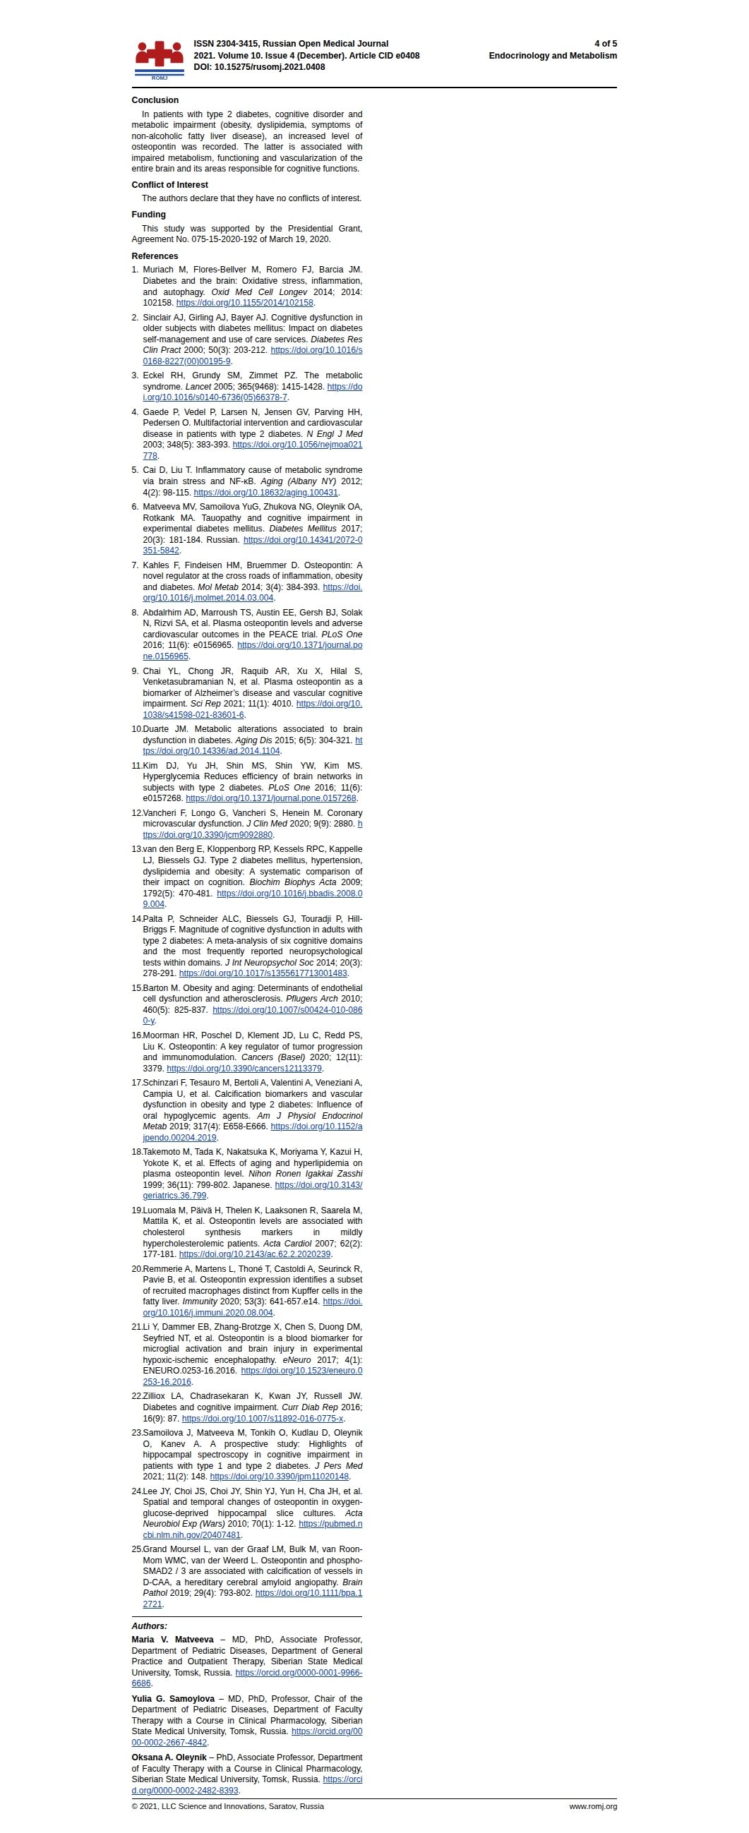ROMJ
ISSN 2304-3415, Russian Open Medical Journal
4 of 5
2021. Volume 10. Issue 4 (December). Article CID e0408
Endocrinology and Metabolism
DOI: 10.15275/rusomj.2021.0408
Conclusion
In patients with type 2 diabetes, cognitive disorder and metabolic impairment (obesity, dyslipidemia, symptoms of non-alcoholic fatty liver disease), an increased level of osteopontin was recorded. The latter is associated with impaired metabolism, functioning and vascularization of the entire brain and its areas responsible for cognitive functions.
Conflict of Interest
The authors declare that they have no conflicts of interest.
Funding
This study was supported by the Presidential Grant, Agreement No. 075-15-2020-192 of March 19, 2020.
References
Muriach M, Flores-Bellver M, Romero FJ, Barcia JM. Diabetes and the brain: Oxidative stress, inflammation, and autophagy. Oxid Med Cell Longev 2014; 2014: 102158. https://doi.org/10.1155/2014/102158.
Sinclair AJ, Girling AJ, Bayer AJ. Cognitive dysfunction in older subjects with diabetes mellitus: Impact on diabetes self-management and use of care services. Diabetes Res Clin Pract 2000; 50(3): 203-212. https://doi.org/10.1016/s0168-8227(00)00195-9.
Eckel RH, Grundy SM, Zimmet PZ. The metabolic syndrome. Lancet 2005; 365(9468): 1415-1428. https://doi.org/10.1016/s0140-6736(05)66378-7.
Gaede P, Vedel P, Larsen N, Jensen GV, Parving HH, Pedersen O. Multifactorial intervention and cardiovascular disease in patients with type 2 diabetes. N Engl J Med 2003; 348(5): 383-393. https://doi.org/10.1056/nejmoa021778.
Cai D, Liu T. Inflammatory cause of metabolic syndrome via brain stress and NF-κB. Aging (Albany NY) 2012; 4(2): 98-115. https://doi.org/10.18632/aging.100431.
Matveeva MV, Samoilova YuG, Zhukova NG, Oleynik OA, Rotkank MA. Tauopathy and cognitive impairment in experimental diabetes mellitus. Diabetes Mellitus 2017; 20(3): 181-184. Russian. https://doi.org/10.14341/2072-0351-5842.
Kahles F, Findeisen HM, Bruemmer D. Osteopontin: A novel regulator at the cross roads of inflammation, obesity and diabetes. Mol Metab 2014; 3(4): 384-393. https://doi.org/10.1016/j.molmet.2014.03.004.
Abdalrhim AD, Marroush TS, Austin EE, Gersh BJ, Solak N, Rizvi SA, et al. Plasma osteopontin levels and adverse cardiovascular outcomes in the PEACE trial. PLoS One 2016; 11(6): e0156965. https://doi.org/10.1371/journal.pone.0156965.
Chai YL, Chong JR, Raquib AR, Xu X, Hilal S, Venketasubramanian N, et al. Plasma osteopontin as a biomarker of Alzheimer’s disease and vascular cognitive impairment. Sci Rep 2021; 11(1): 4010. https://doi.org/10.1038/s41598-021-83601-6.
Duarte JM. Metabolic alterations associated to brain dysfunction in diabetes. Aging Dis 2015; 6(5): 304-321. https://doi.org/10.14336/ad.2014.1104.
Kim DJ, Yu JH, Shin MS, Shin YW, Kim MS. Hyperglycemia Reduces efficiency of brain networks in subjects with type 2 diabetes. PLoS One 2016; 11(6): e0157268. https://doi.org/10.1371/journal.pone.0157268.
Vancheri F, Longo G, Vancheri S, Henein M. Coronary microvascular dysfunction. J Clin Med 2020; 9(9): 2880. https://doi.org/10.3390/jcm9092880.
van den Berg E, Kloppenborg RP, Kessels RPC, Kappelle LJ, Biessels GJ. Type 2 diabetes mellitus, hypertension, dyslipidemia and obesity: A systematic comparison of their impact on cognition. Biochim Biophys Acta 2009; 1792(5): 470-481. https://doi.org/10.1016/j.bbadis.2008.09.004.
Palta P, Schneider ALC, Biessels GJ, Touradji P, Hill-Briggs F. Magnitude of cognitive dysfunction in adults with type 2 diabetes: A meta-analysis of six cognitive domains and the most frequently reported neuropsychological tests within domains. J Int Neuropsychol Soc 2014; 20(3): 278-291. https://doi.org/10.1017/s1355617713001483.
Barton M. Obesity and aging: Determinants of endothelial cell dysfunction and atherosclerosis. Pflugers Arch 2010; 460(5): 825-837. https://doi.org/10.1007/s00424-010-0860-y.
Moorman HR, Poschel D, Klement JD, Lu C, Redd PS, Liu K. Osteopontin: A key regulator of tumor progression and immunomodulation. Cancers (Basel) 2020; 12(11): 3379. https://doi.org/10.3390/cancers12113379.
Schinzari F, Tesauro M, Bertoli A, Valentini A, Veneziani A, Campia U, et al. Calcification biomarkers and vascular dysfunction in obesity and type 2 diabetes: Influence of oral hypoglycemic agents. Am J Physiol Endocrinol Metab 2019; 317(4): E658-E666. https://doi.org/10.1152/ajpendo.00204.2019.
Takemoto M, Tada K, Nakatsuka K, Moriyama Y, Kazui H, Yokote K, et al. Effects of aging and hyperlipidemia on plasma osteopontin level. Nihon Ronen Igakkai Zasshi 1999; 36(11): 799-802. Japanese. https://doi.org/10.3143/geriatrics.36.799.
Luomala M, Päivä H, Thelen K, Laaksonen R, Saarela M, Mattila K, et al. Osteopontin levels are associated with cholesterol synthesis markers in mildly hypercholesterolemic patients. Acta Cardiol 2007; 62(2): 177-181. https://doi.org/10.2143/ac.62.2.2020239.
Remmerie A, Martens L, Thoné T, Castoldi A, Seurinck R, Pavie B, et al. Osteopontin expression identifies a subset of recruited macrophages distinct from Kupffer cells in the fatty liver. Immunity 2020; 53(3): 641-657.e14. https://doi.org/10.1016/j.immuni.2020.08.004.
Li Y, Dammer EB, Zhang-Brotzge X, Chen S, Duong DM, Seyfried NT, et al. Osteopontin is a blood biomarker for microglial activation and brain injury in experimental hypoxic-ischemic encephalopathy. eNeuro 2017; 4(1): ENEURO.0253-16.2016. https://doi.org/10.1523/eneuro.0253-16.2016.
Zilliox LA, Chadrasekaran K, Kwan JY, Russell JW. Diabetes and cognitive impairment. Curr Diab Rep 2016; 16(9): 87. https://doi.org/10.1007/s11892-016-0775-x.
Samoilova J, Matveeva M, Tonkih O, Kudlau D, Oleynik O, Kanev A. A prospective study: Highlights of hippocampal spectroscopy in cognitive impairment in patients with type 1 and type 2 diabetes. J Pers Med 2021; 11(2): 148. https://doi.org/10.3390/jpm11020148.
Lee JY, Choi JS, Choi JY, Shin YJ, Yun H, Cha JH, et al. Spatial and temporal changes of osteopontin in oxygen-glucose-deprived hippocampal slice cultures. Acta Neurobiol Exp (Wars) 2010; 70(1): 1-12. https://pubmed.ncbi.nlm.nih.gov/20407481.
Grand Moursel L, van der Graaf LM, Bulk M, van Roon-Mom WMC, van der Weerd L. Osteopontin and phospho-SMAD2 / 3 are associated with calcification of vessels in D-CAA, a hereditary cerebral amyloid angiopathy. Brain Pathol 2019; 29(4): 793-802. https://doi.org/10.1111/bpa.12721.
Authors:
Maria V. Matveeva – MD, PhD, Associate Professor, Department of Pediatric Diseases, Department of General Practice and Outpatient Therapy, Siberian State Medical University, Tomsk, Russia. https://orcid.org/0000-0001-9966-6686.
Yulia G. Samoylova – MD, PhD, Professor, Chair of the Department of Pediatric Diseases, Department of Faculty Therapy with a Course in Clinical Pharmacology, Siberian State Medical University, Tomsk, Russia. https://orcid.org/0000-0002-2667-4842.
Oksana A. Oleynik – PhD, Associate Professor, Department of Faculty Therapy with a Course in Clinical Pharmacology, Siberian State Medical University, Tomsk, Russia. https://orcid.org/0000-0002-2482-8393.
© 2021, LLC Science and Innovations, Saratov, Russia
www.romj.org